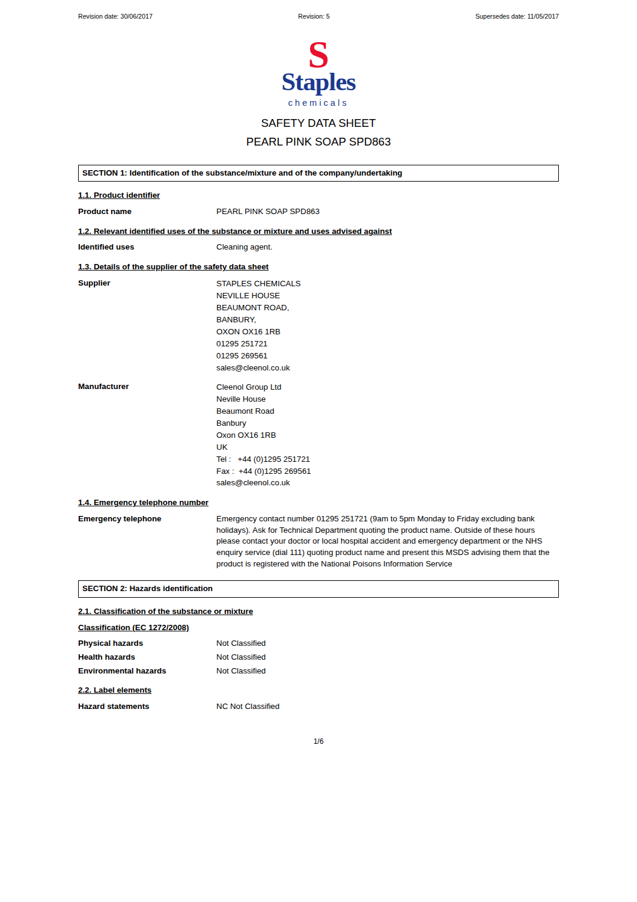Revision date: 30/06/2017 Revision: 5 Supersedes date: 11/05/2017
S
Staples
chemicals
SAFETY DATA SHEET
PEARL PINK SOAP SPD863
SECTION 1: Identification of the substance/mixture and of the company/undertaking
1.1. Product identifier
Product name
PEARL PINK SOAP SPD863
1.2. Relevant identified uses of the substance or mixture and uses advised against
Identified uses
Cleaning agent.
1.3. Details of the supplier of the safety data sheet
Supplier
STAPLES CHEMICALS
NEVILLE HOUSE
BEAUMONT ROAD,
BANBURY,
OXON OX16 1RB
01295 251721
01295 269561
sales@cleenol.co.uk
Manufacturer
Cleenol Group Ltd
Neville House
Beaumont Road
Banbury
Oxon OX16 1RB
UK
Tel : +44 (0)1295 251721
Fax : +44 (0)1295 269561
sales@cleenol.co.uk
1.4. Emergency telephone number
Emergency telephone
Emergency contact number 01295 251721 (9am to 5pm Monday to Friday excluding bank holidays). Ask for Technical Department quoting the product name. Outside of these hours please contact your doctor or local hospital accident and emergency department or the NHS enquiry service (dial 111) quoting product name and present this MSDS advising them that the product is registered with the National Poisons Information Service
SECTION 2: Hazards identification
2.1. Classification of the substance or mixture
Classification (EC 1272/2008)
Physical hazards
Not Classified
Health hazards
Not Classified
Environmental hazards
Not Classified
2.2. Label elements
Hazard statements
NC Not Classified
1/6